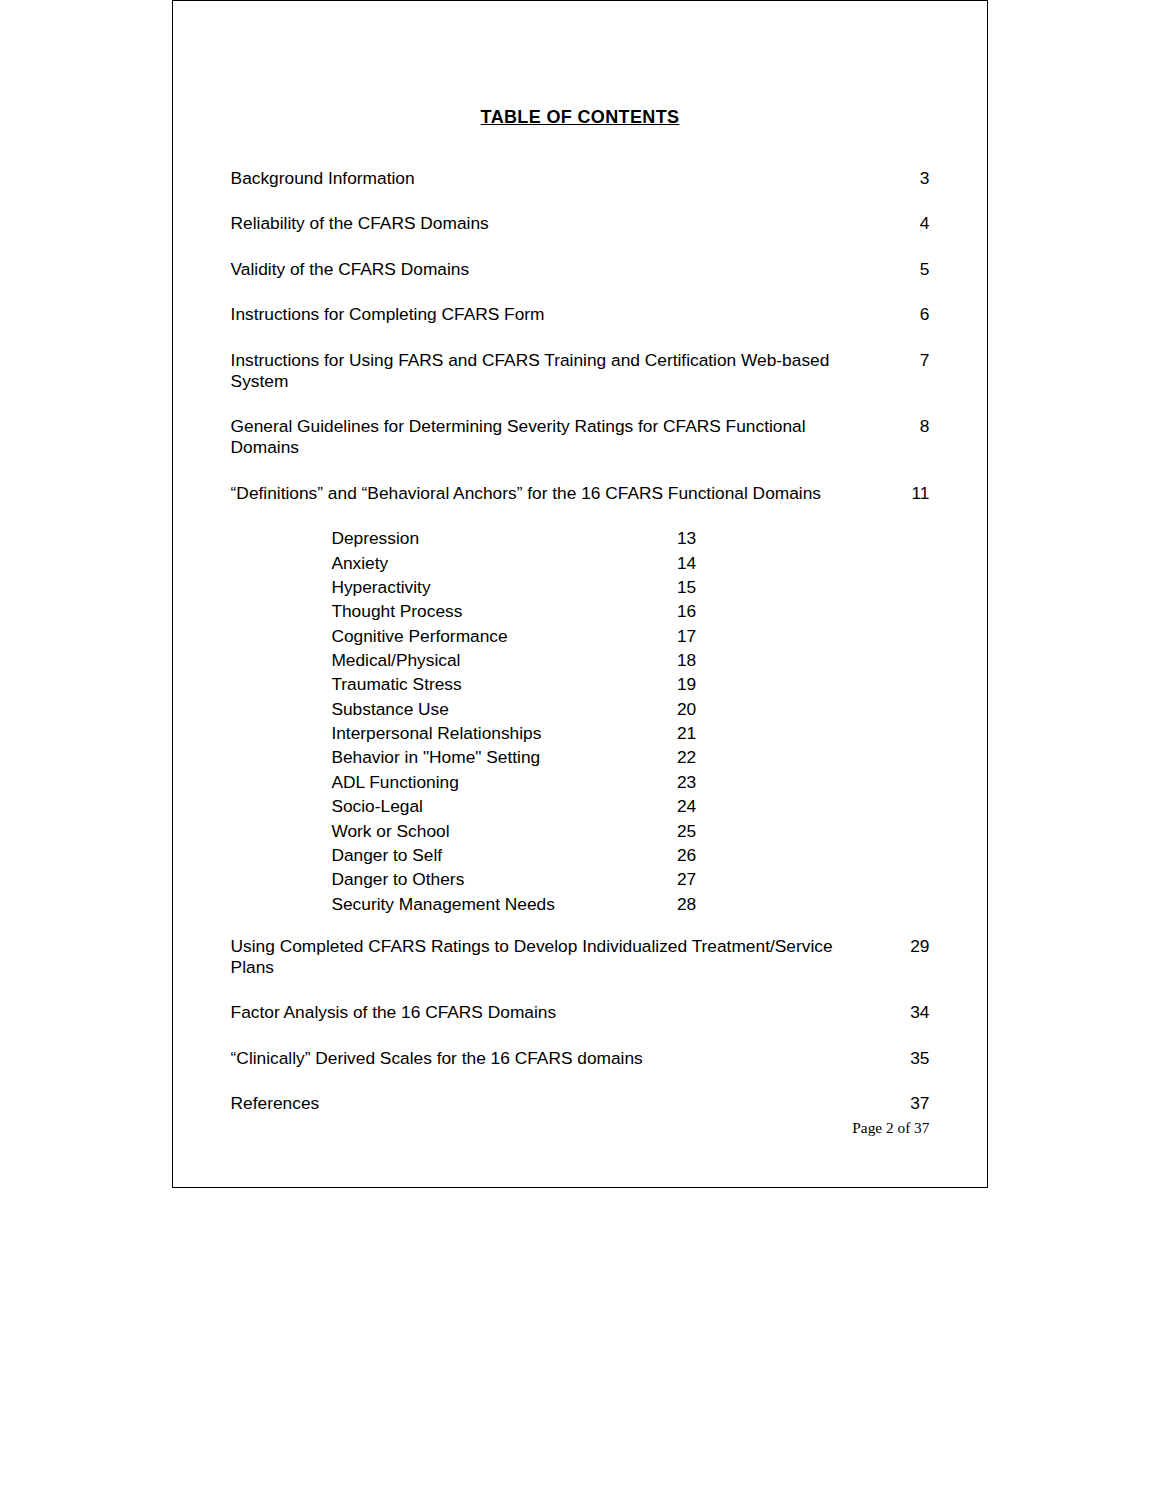TABLE OF CONTENTS
Background Information 3
Reliability of the CFARS Domains 4
Validity of the CFARS Domains 5
Instructions for Completing CFARS Form 6
Instructions for Using FARS and CFARS Training and Certification Web-based System 7
General Guidelines for Determining Severity Ratings for CFARS Functional Domains 8
“Definitions” and “Behavioral Anchors” for the 16 CFARS Functional Domains 11
Depression 13
Anxiety 14
Hyperactivity 15
Thought Process 16
Cognitive Performance 17
Medical/Physical 18
Traumatic Stress 19
Substance Use 20
Interpersonal Relationships 21
Behavior in "Home" Setting 22
ADL Functioning 23
Socio-Legal 24
Work or School 25
Danger to Self 26
Danger to Others 27
Security Management Needs 28
Using Completed CFARS Ratings to Develop Individualized Treatment/Service Plans 29
Factor Analysis of the 16 CFARS Domains 34
“Clinically” Derived Scales for the 16 CFARS domains 35
References 37
Page 2 of 37